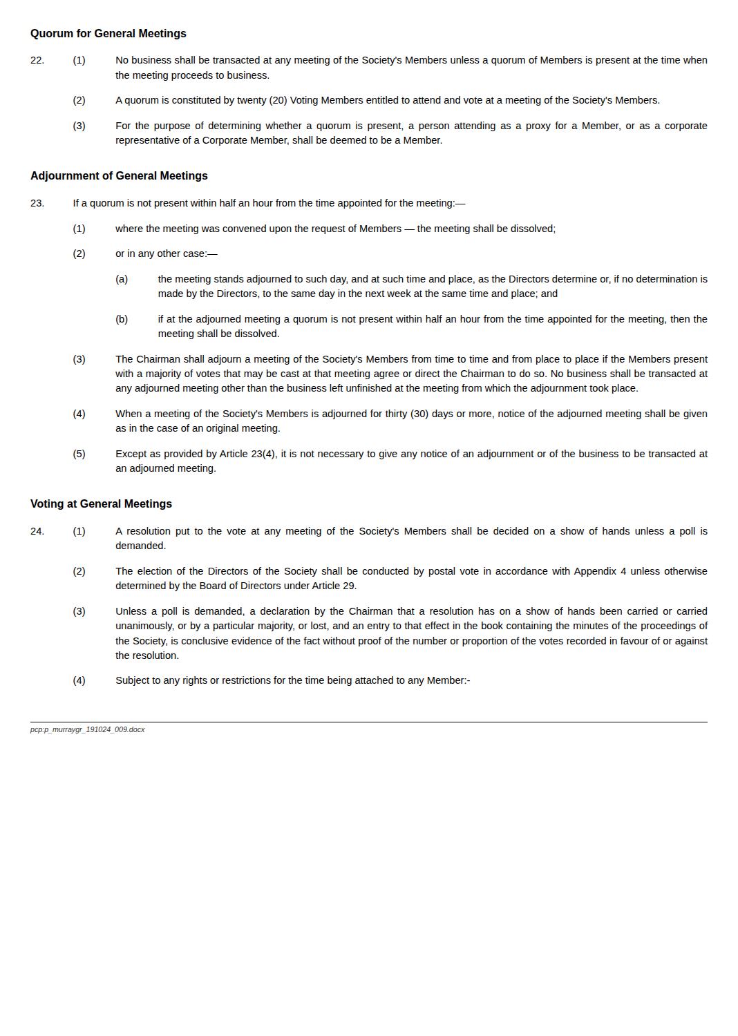Quorum for General Meetings
22.
(1)
No business shall be transacted at any meeting of the Society's Members unless a quorum of Members is present at the time when the meeting proceeds to business.
22.
(2)
A quorum is constituted by twenty (20) Voting Members entitled to attend and vote at a meeting of the Society's Members.
22.
(3)
For the purpose of determining whether a quorum is present, a person attending as a proxy for a Member, or as a corporate representative of a Corporate Member, shall be deemed to be a Member.
Adjournment of General Meetings
23.
If a quorum is not present within half an hour from the time appointed for the meeting:—
23.
(1)
where the meeting was convened upon the request of Members — the meeting shall be dissolved;
23.
(2)
or in any other case:—
23.
(2)
(a)
the meeting stands adjourned to such day, and at such time and place, as the Directors determine or, if no determination is made by the Directors, to the same day in the next week at the same time and place; and
23.
(2)
(b)
if at the adjourned meeting a quorum is not present within half an hour from the time appointed for the meeting, then the meeting shall be dissolved.
23.
(3)
The Chairman shall adjourn a meeting of the Society's Members from time to time and from place to place if the Members present with a majority of votes that may be cast at that meeting agree or direct the Chairman to do so. No business shall be transacted at any adjourned meeting other than the business left unfinished at the meeting from which the adjournment took place.
23.
(4)
When a meeting of the Society's Members is adjourned for thirty (30) days or more, notice of the adjourned meeting shall be given as in the case of an original meeting.
23.
(5)
Except as provided by Article 23(4), it is not necessary to give any notice of an adjournment or of the business to be transacted at an adjourned meeting.
Voting at General Meetings
24.
(1)
A resolution put to the vote at any meeting of the Society's Members shall be decided on a show of hands unless a poll is demanded.
24.
(2)
The election of the Directors of the Society shall be conducted by postal vote in accordance with Appendix 4 unless otherwise determined by the Board of Directors under Article 29.
24.
(3)
Unless a poll is demanded, a declaration by the Chairman that a resolution has on a show of hands been carried or carried unanimously, or by a particular majority, or lost, and an entry to that effect in the book containing the minutes of the proceedings of the Society, is conclusive evidence of the fact without proof of the number or proportion of the votes recorded in favour of or against the resolution.
24.
(4)
Subject to any rights or restrictions for the time being attached to any Member:-
pcp:p_murraygr_191024_009.docx